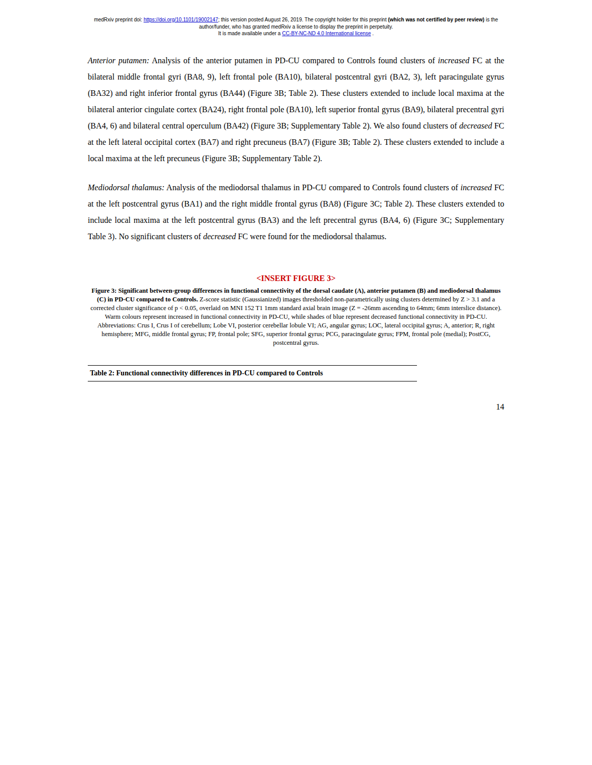medRxiv preprint doi: https://doi.org/10.1101/19002147; this version posted August 26, 2019. The copyright holder for this preprint (which was not certified by peer review) is the author/funder, who has granted medRxiv a license to display the preprint in perpetuity.
It is made available under a CC-BY-NC-ND 4.0 International license .
Anterior putamen: Analysis of the anterior putamen in PD-CU compared to Controls found clusters of increased FC at the bilateral middle frontal gyri (BA8, 9), left frontal pole (BA10), bilateral postcentral gyri (BA2, 3), left paracingulate gyrus (BA32) and right inferior frontal gyrus (BA44) (Figure 3B; Table 2). These clusters extended to include local maxima at the bilateral anterior cingulate cortex (BA24), right frontal pole (BA10), left superior frontal gyrus (BA9), bilateral precentral gyri (BA4, 6) and bilateral central operculum (BA42) (Figure 3B; Supplementary Table 2). We also found clusters of decreased FC at the left lateral occipital cortex (BA7) and right precuneus (BA7) (Figure 3B; Table 2). These clusters extended to include a local maxima at the left precuneus (Figure 3B; Supplementary Table 2).
Mediodorsal thalamus: Analysis of the mediodorsal thalamus in PD-CU compared to Controls found clusters of increased FC at the left postcentral gyrus (BA1) and the right middle frontal gyrus (BA8) (Figure 3C; Table 2). These clusters extended to include local maxima at the left postcentral gyrus (BA3) and the left precentral gyrus (BA4, 6) (Figure 3C; Supplementary Table 3). No significant clusters of decreased FC were found for the mediodorsal thalamus.
<INSERT FIGURE 3>
Figure 3: Significant between-group differences in functional connectivity of the dorsal caudate (A), anterior putamen (B) and mediodorsal thalamus (C) in PD-CU compared to Controls. Z-score statistic (Gaussianized) images thresholded non-parametrically using clusters determined by Z > 3.1 and a corrected cluster significance of p < 0.05, overlaid on MNI 152 T1 1mm standard axial brain image (Z = -26mm ascending to 64mm; 6mm interslice distance). Warm colours represent increased in functional connectivity in PD-CU, while shades of blue represent decreased functional connectivity in PD-CU. Abbreviations: Crus I, Crus I of cerebellum; Lobe VI, posterior cerebellar lobule VI; AG, angular gyrus; LOC, lateral occipital gyrus; A, anterior; R, right hemisphere; MFG, middle frontal gyrus; FP, frontal pole; SFG, superior frontal gyrus; PCG, paracingulate gyrus; FPM, frontal pole (medial); PostCG, postcentral gyrus.
Table 2: Functional connectivity differences in PD-CU compared to Controls
14